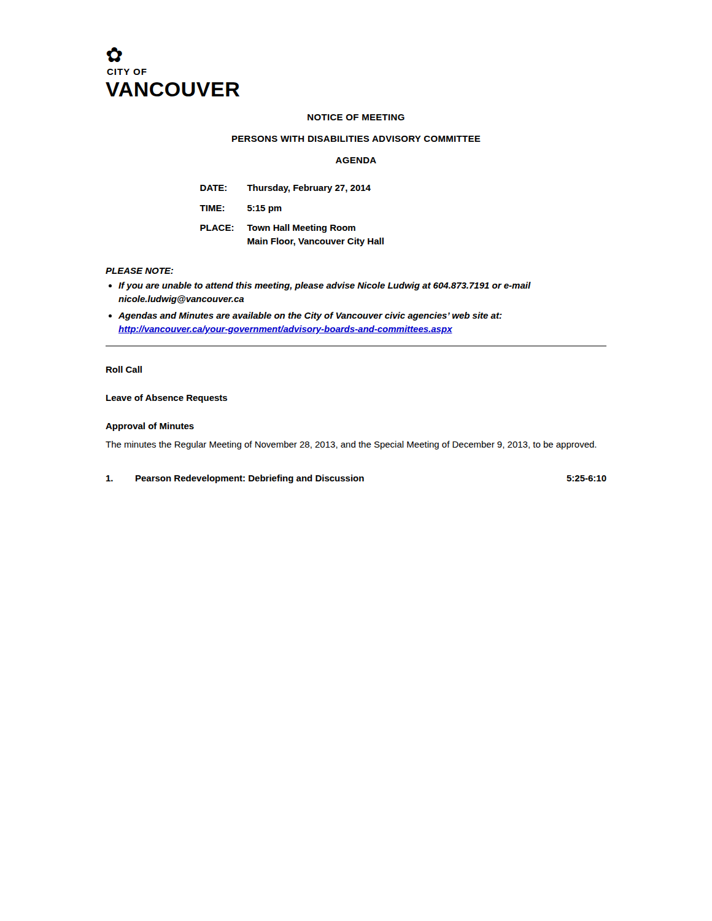✿
CITY OF
VANCOUVER
NOTICE OF MEETING
PERSONS WITH DISABILITIES ADVISORY COMMITTEE
AGENDA
| DATE: | Thursday, February 27, 2014 |
| TIME: | 5:15 pm |
| PLACE: | Town Hall Meeting Room Main Floor, Vancouver City Hall |
PLEASE NOTE:
If you are unable to attend this meeting, please advise Nicole Ludwig at 604.873.7191 or e-mail nicole.ludwig@vancouver.ca
Agendas and Minutes are available on the City of Vancouver civic agencies’ web site at: http://vancouver.ca/your-government/advisory-boards-and-committees.aspx
Roll Call
Leave of Absence Requests
Approval of Minutes
The minutes the Regular Meeting of November 28, 2013, and the Special Meeting of December 9, 2013, to be approved.
1. Pearson Redevelopment: Debriefing and Discussion 5:25-6:10